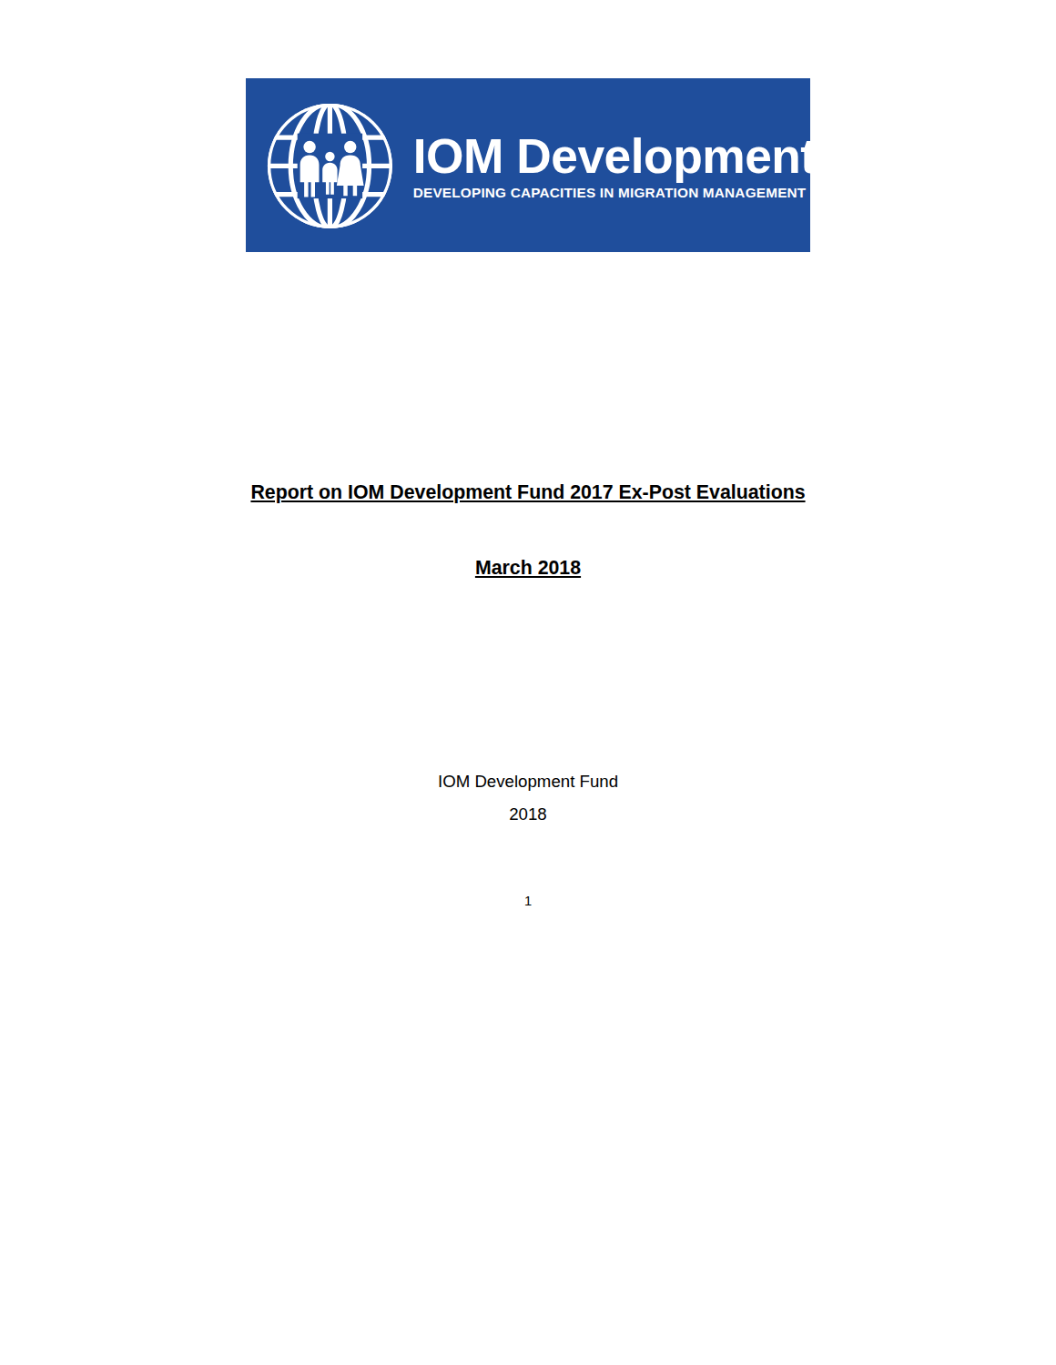IOM Development Fund
DEVELOPING CAPACITIES IN MIGRATION MANAGEMENT
Report on IOM Development Fund 2017 Ex-Post Evaluations
March 2018
IOM Development Fund
2018
1